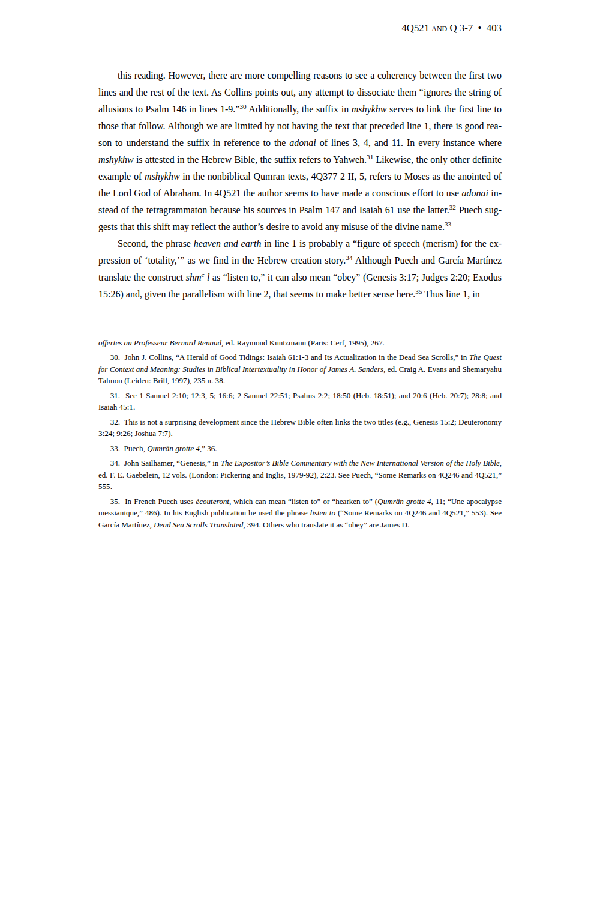4Q521 and Q 3-7 • 403
this reading. However, there are more compelling reasons to see a coherency between the first two lines and the rest of the text. As Collins points out, any attempt to dissociate them “ignores the string of allusions to Psalm 146 in lines 1-9.”30 Additionally, the suffix in mshykhw serves to link the first line to those that follow. Although we are limited by not having the text that preceded line 1, there is good reason to understand the suffix in reference to the adonai of lines 3, 4, and 11. In every instance where mshykhw is attested in the Hebrew Bible, the suffix refers to Yahweh.31 Likewise, the only other definite example of mshykhw in the nonbiblical Qumran texts, 4Q377 2 II, 5, refers to Moses as the anointed of the Lord God of Abraham. In 4Q521 the author seems to have made a conscious effort to use adonai instead of the tetragrammaton because his sources in Psalm 147 and Isaiah 61 use the latter.32 Puech suggests that this shift may reflect the author’s desire to avoid any misuse of the divine name.33
Second, the phrase heaven and earth in line 1 is probably a “figure of speech (merism) for the expression of ‘totality,’” as we find in the Hebrew creation story.34 Although Puech and García Martínez translate the construct shmc l as “listen to,” it can also mean “obey” (Genesis 3:17; Judges 2:20; Exodus 15:26) and, given the parallelism with line 2, that seems to make better sense here.35 Thus line 1, in
offertes au Professeur Bernard Renaud, ed. Raymond Kuntzmann (Paris: Cerf, 1995), 267.
30. John J. Collins, “A Herald of Good Tidings: Isaiah 61:1-3 and Its Actualization in the Dead Sea Scrolls,” in The Quest for Context and Meaning: Studies in Biblical Intertextuality in Honor of James A. Sanders, ed. Craig A. Evans and Shemaryahu Talmon (Leiden: Brill, 1997), 235 n. 38.
31. See 1 Samuel 2:10; 12:3, 5; 16:6; 2 Samuel 22:51; Psalms 2:2; 18:50 (Heb. 18:51); and 20:6 (Heb. 20:7); 28:8; and Isaiah 45:1.
32. This is not a surprising development since the Hebrew Bible often links the two titles (e.g., Genesis 15:2; Deuteronomy 3:24; 9:26; Joshua 7:7).
33. Puech, Qumrân grotte 4,” 36.
34. John Sailhamer, “Genesis,” in The Expositor’s Bible Commentary with the New International Version of the Holy Bible, ed. F. E. Gaebelein, 12 vols. (London: Pickering and Inglis, 1979-92), 2:23. See Puech, “Some Remarks on 4Q246 and 4Q521,” 555.
35. In French Puech uses écouteront, which can mean “listen to” or “hearken to” (Qumrân grotte 4, 11; “Une apocalypse messianique,” 486). In his English publication he used the phrase listen to (“Some Remarks on 4Q246 and 4Q521,” 553). See García Martínez, Dead Sea Scrolls Translated, 394. Others who translate it as “obey” are James D.